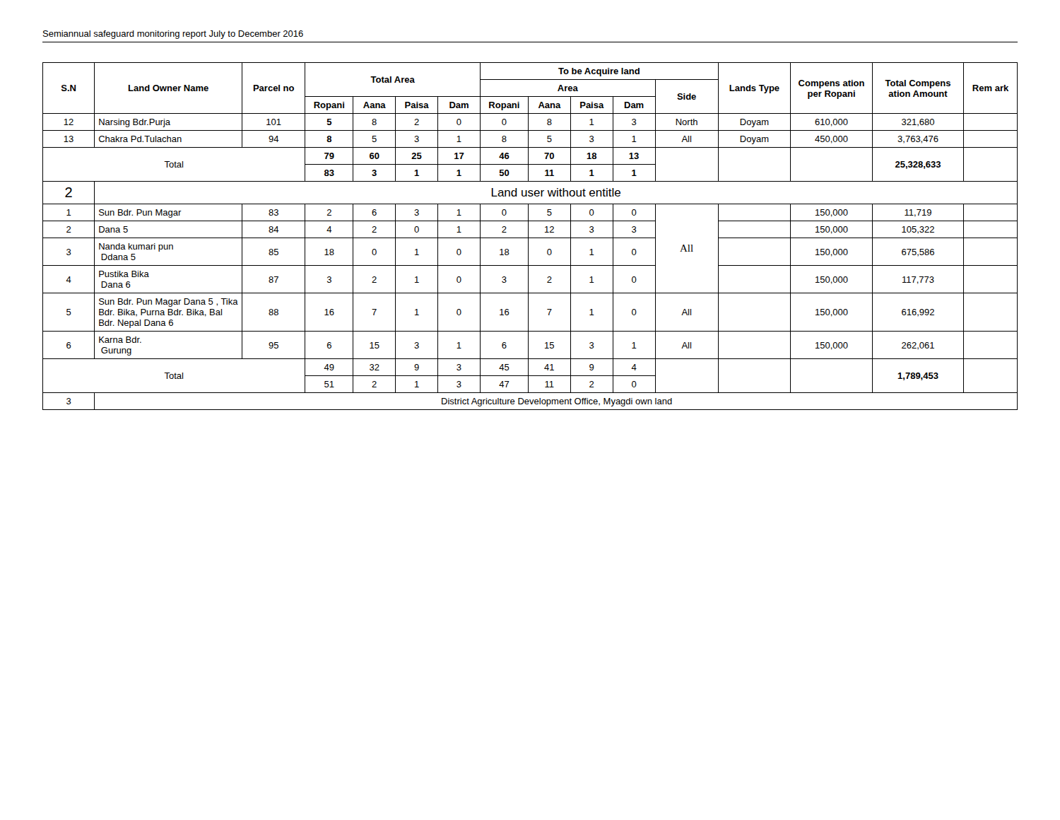Semiannual safeguard monitoring report July to December 2016
| S.N | Land Owner Name | Parcel no | Total Area | To be Acquire land | Lands Type | Compens ation per Ropani | Total Compens ation Amount | Rem ark |
| --- | --- | --- | --- | --- | --- | --- | --- | --- |
| Area | Side |
| Ropani | Aana | Paisa | Dam | Ropani | Aana | Paisa | Dam |
| 12 | Narsing Bdr.Purja | 101 | 5 | 8 | 2 | 0 | 0 | 8 | 1 | 3 | North | Doyam | 610,000 | 321,680 | |
| 13 | Chakra Pd.Tulachan | 94 | 8 | 5 | 3 | 1 | 8 | 5 | 3 | 1 | All | Doyam | 450,000 | 3,763,476 | |
| Total | 79 | 60 | 25 | 17 | 46 | 70 | 18 | 13 | | | | 25,328,633 | |
| 83 | 3 | 1 | 1 | 50 | 11 | 1 | 1 |
| 2 | Land user without entitle |
| 1 | Sun Bdr. Pun Magar | 83 | 2 | 6 | 3 | 1 | 0 | 5 | 0 | 0 | All | | 150,000 | 11,719 | |
| 2 | Dana 5 | 84 | 4 | 2 | 0 | 1 | 2 | 12 | 3 | 3 | | 150,000 | 105,322 | |
| 3 | Nanda kumari pun Ddana 5 | 85 | 18 | 0 | 1 | 0 | 18 | 0 | 1 | 0 | | 150,000 | 675,586 | |
| 4 | Pustika Bika Dana 6 | 87 | 3 | 2 | 1 | 0 | 3 | 2 | 1 | 0 | | 150,000 | 117,773 | |
| 5 | Sun Bdr. Pun Magar Dana 5 , Tika Bdr. Bika, Purna Bdr. Bika, Bal Bdr. Nepal Dana 6 | 88 | 16 | 7 | 1 | 0 | 16 | 7 | 1 | 0 | All | | 150,000 | 616,992 | |
| 6 | Karna Bdr. Gurung | 95 | 6 | 15 | 3 | 1 | 6 | 15 | 3 | 1 | All | | 150,000 | 262,061 | |
| Total | 49 | 32 | 9 | 3 | 45 | 41 | 9 | 4 | | | | 1,789,453 | |
| 51 | 2 | 1 | 3 | 47 | 11 | 2 | 0 |
| 3 | District Agriculture Development Office, Myagdi own land |